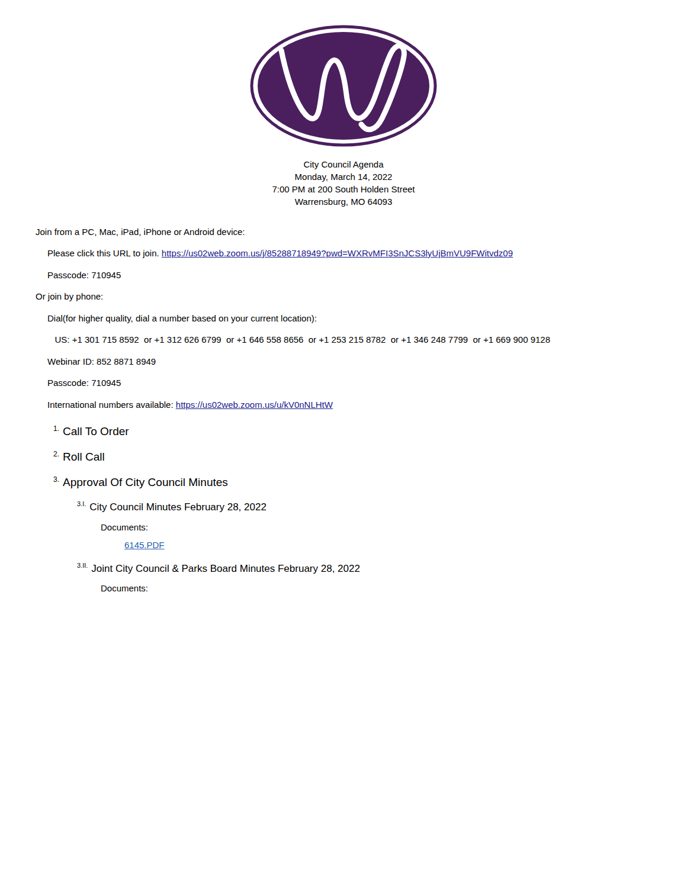City Council Agenda
Monday, March 14, 2022
7:00 PM at 200 South Holden Street
Warrensburg, MO 64093
Join from a PC, Mac, iPad, iPhone or Android device:
Please click this URL to join. https://us02web.zoom.us/j/85288718949?pwd=WXRvMFI3SnJCS3lyUjBmVU9FWitvdz09
Passcode: 710945
Or join by phone:
Dial(for higher quality, dial a number based on your current location):
US: +1 301 715 8592 or +1 312 626 6799 or +1 646 558 8656 or +1 253 215 8782 or +1 346 248 7799 or +1 669 900 9128
Webinar ID: 852 8871 8949
Passcode: 710945
International numbers available: https://us02web.zoom.us/u/kV0nNLHtW
1. Call To Order
2. Roll Call
3. Approval Of City Council Minutes
3.I. City Council Minutes February 28, 2022
Documents:
6145.PDF
3.II. Joint City Council & Parks Board Minutes February 28, 2022
Documents: